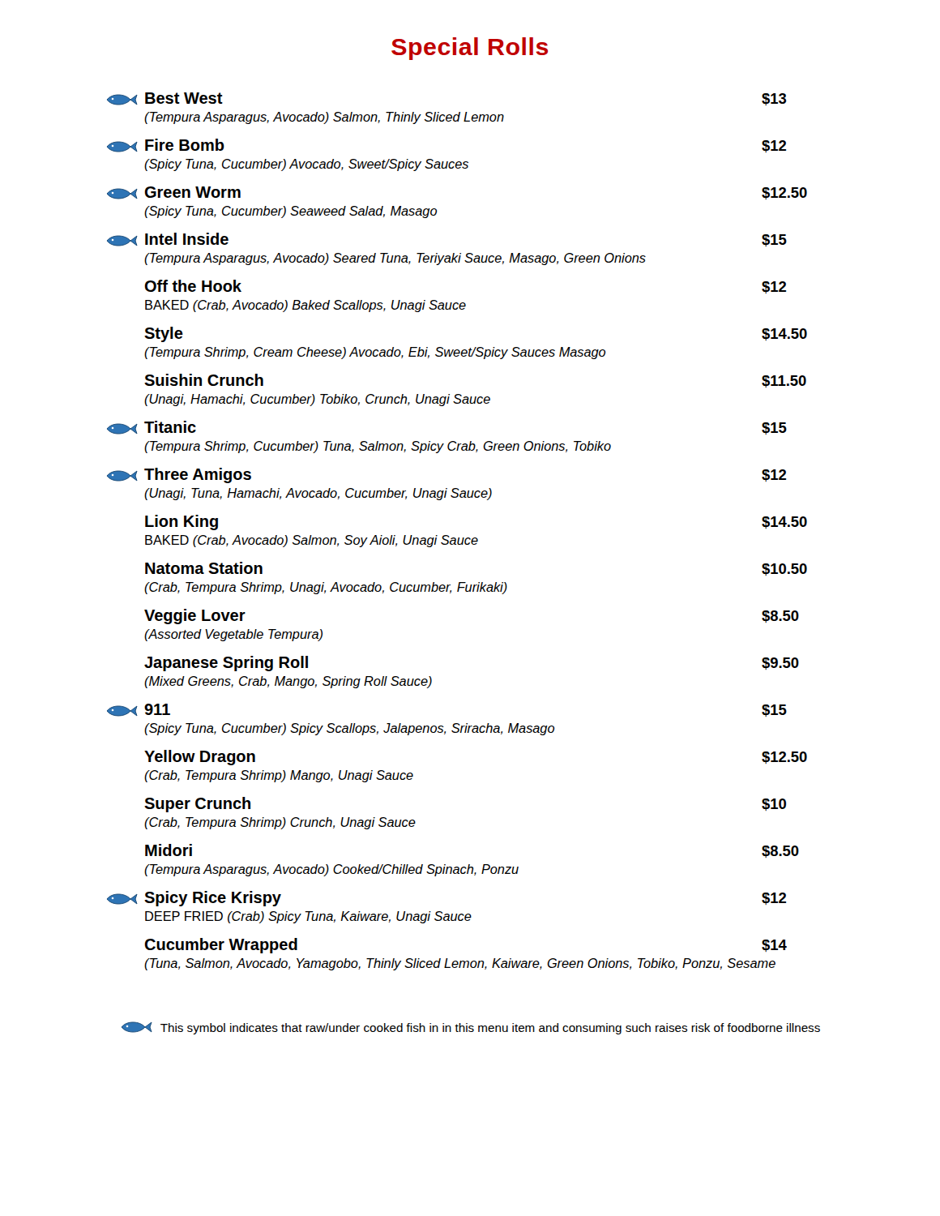Special Rolls
Best West $13
(Tempura Asparagus, Avocado) Salmon, Thinly Sliced Lemon
Fire Bomb $12
(Spicy Tuna, Cucumber) Avocado, Sweet/Spicy Sauces
Green Worm $12.50
(Spicy Tuna, Cucumber) Seaweed Salad, Masago
Intel Inside $15
(Tempura Asparagus, Avocado) Seared Tuna, Teriyaki Sauce, Masago, Green Onions
Off the Hook $12
BAKED (Crab, Avocado) Baked Scallops, Unagi Sauce
Style $14.50
(Tempura Shrimp, Cream Cheese) Avocado, Ebi, Sweet/Spicy Sauces Masago
Suishin Crunch $11.50
(Unagi, Hamachi, Cucumber) Tobiko, Crunch, Unagi Sauce
Titanic $15
(Tempura Shrimp, Cucumber) Tuna, Salmon, Spicy Crab, Green Onions, Tobiko
Three Amigos $12
(Unagi, Tuna, Hamachi, Avocado, Cucumber, Unagi Sauce)
Lion King $14.50
BAKED (Crab, Avocado) Salmon, Soy Aioli, Unagi Sauce
Natoma Station $10.50
(Crab, Tempura Shrimp, Unagi, Avocado, Cucumber, Furikaki)
Veggie Lover $8.50
(Assorted Vegetable Tempura)
Japanese Spring Roll $9.50
(Mixed Greens, Crab, Mango, Spring Roll Sauce)
911 $15
(Spicy Tuna, Cucumber) Spicy Scallops, Jalapenos, Sriracha, Masago
Yellow Dragon $12.50
(Crab, Tempura Shrimp) Mango, Unagi Sauce
Super Crunch $10
(Crab, Tempura Shrimp) Crunch, Unagi Sauce
Midori $8.50
(Tempura Asparagus, Avocado) Cooked/Chilled Spinach, Ponzu
Spicy Rice Krispy $12
DEEP FRIED (Crab) Spicy Tuna, Kaiware, Unagi Sauce
Cucumber Wrapped $14
(Tuna, Salmon, Avocado, Yamagobo, Thinly Sliced Lemon, Kaiware, Green Onions, Tobiko, Ponzu, Sesame
This symbol indicates that raw/under cooked fish in in this menu item and consuming such raises risk of foodborne illness